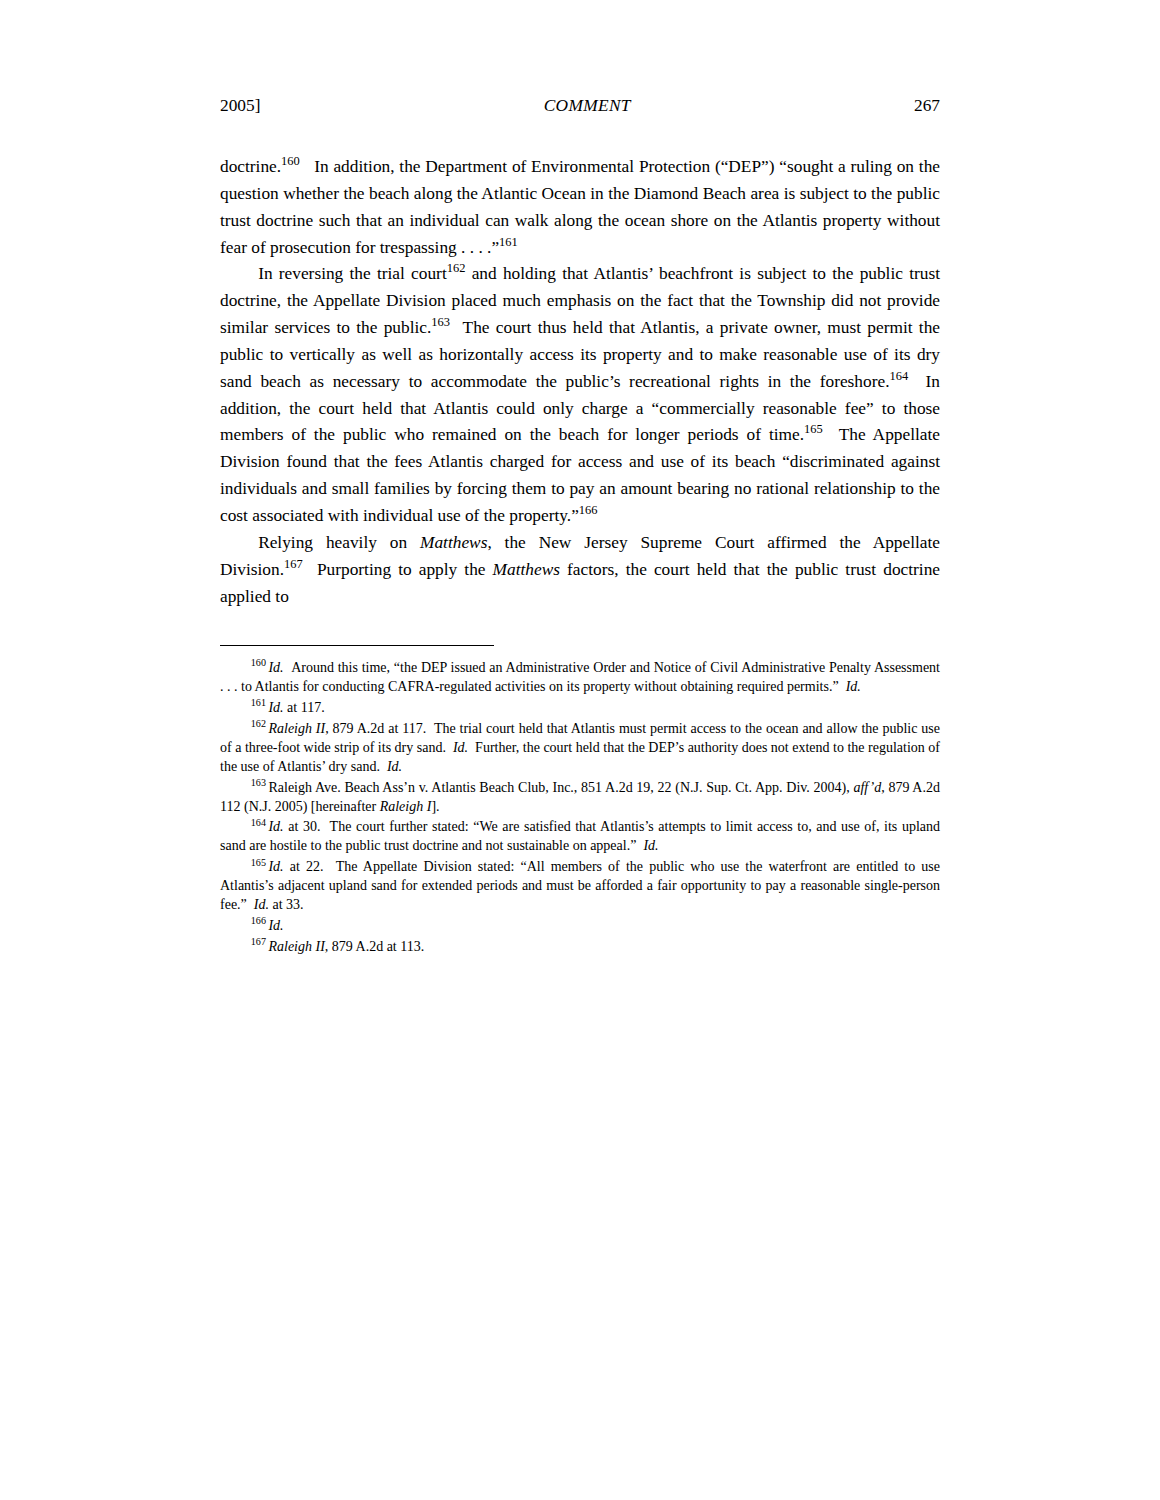2005] COMMENT 267
doctrine.160 In addition, the Department of Environmental Protection (“DEP”) “sought a ruling on the question whether the beach along the Atlantic Ocean in the Diamond Beach area is subject to the public trust doctrine such that an individual can walk along the ocean shore on the Atlantis property without fear of prosecution for trespassing . . . .”161
In reversing the trial court162 and holding that Atlantis’ beachfront is subject to the public trust doctrine, the Appellate Division placed much emphasis on the fact that the Township did not provide similar services to the public.163 The court thus held that Atlantis, a private owner, must permit the public to vertically as well as horizontally access its property and to make reasonable use of its dry sand beach as necessary to accommodate the public’s recreational rights in the foreshore.164 In addition, the court held that Atlantis could only charge a “commercially reasonable fee” to those members of the public who remained on the beach for longer periods of time.165 The Appellate Division found that the fees Atlantis charged for access and use of its beach “discriminated against individuals and small families by forcing them to pay an amount bearing no rational relationship to the cost associated with individual use of the property.”166
Relying heavily on Matthews, the New Jersey Supreme Court affirmed the Appellate Division.167 Purporting to apply the Matthews factors, the court held that the public trust doctrine applied to
160Id. Around this time, “the DEP issued an Administrative Order and Notice of Civil Administrative Penalty Assessment . . . to Atlantis for conducting CAFRA-regulated activities on its property without obtaining required permits.” Id.
161Id. at 117.
162Raleigh II, 879 A.2d at 117. The trial court held that Atlantis must permit access to the ocean and allow the public use of a three-foot wide strip of its dry sand. Id. Further, the court held that the DEP’s authority does not extend to the regulation of the use of Atlantis’ dry sand. Id.
163Raleigh Ave. Beach Ass’n v. Atlantis Beach Club, Inc., 851 A.2d 19, 22 (N.J. Sup. Ct. App. Div. 2004), aff’d, 879 A.2d 112 (N.J. 2005) [hereinafter Raleigh I].
164Id. at 30. The court further stated: “We are satisfied that Atlantis’s attempts to limit access to, and use of, its upland sand are hostile to the public trust doctrine and not sustainable on appeal.” Id.
165Id. at 22. The Appellate Division stated: “All members of the public who use the waterfront are entitled to use Atlantis’s adjacent upland sand for extended periods and must be afforded a fair opportunity to pay a reasonable single-person fee.” Id. at 33.
166Id.
167Raleigh II, 879 A.2d at 113.